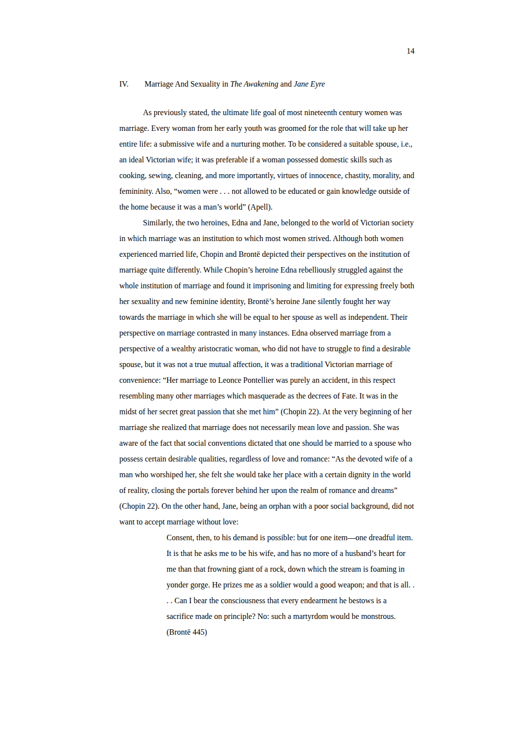14
IV. Marriage And Sexuality in The Awakening and Jane Eyre
As previously stated, the ultimate life goal of most nineteenth century women was marriage. Every woman from her early youth was groomed for the role that will take up her entire life: a submissive wife and a nurturing mother. To be considered a suitable spouse, i.e., an ideal Victorian wife; it was preferable if a woman possessed domestic skills such as cooking, sewing, cleaning, and more importantly, virtues of innocence, chastity, morality, and femininity. Also, “women were . . . not allowed to be educated or gain knowledge outside of the home because it was a man’s world” (Apell).
Similarly, the two heroines, Edna and Jane, belonged to the world of Victorian society in which marriage was an institution to which most women strived. Although both women experienced married life, Chopin and Brontë depicted their perspectives on the institution of marriage quite differently. While Chopin’s heroine Edna rebelliously struggled against the whole institution of marriage and found it imprisoning and limiting for expressing freely both her sexuality and new feminine identity, Brontë’s heroine Jane silently fought her way towards the marriage in which she will be equal to her spouse as well as independent. Their perspective on marriage contrasted in many instances. Edna observed marriage from a perspective of a wealthy aristocratic woman, who did not have to struggle to find a desirable spouse, but it was not a true mutual affection, it was a traditional Victorian marriage of convenience: “Her marriage to Leonce Pontellier was purely an accident, in this respect resembling many other marriages which masquerade as the decrees of Fate. It was in the midst of her secret great passion that she met him” (Chopin 22). At the very beginning of her marriage she realized that marriage does not necessarily mean love and passion. She was aware of the fact that social conventions dictated that one should be married to a spouse who possess certain desirable qualities, regardless of love and romance: “As the devoted wife of a man who worshiped her, she felt she would take her place with a certain dignity in the world of reality, closing the portals forever behind her upon the realm of romance and dreams” (Chopin 22). On the other hand, Jane, being an orphan with a poor social background, did not want to accept marriage without love:
Consent, then, to his demand is possible: but for one item—one dreadful item. It is that he asks me to be his wife, and has no more of a husband’s heart for me than that frowning giant of a rock, down which the stream is foaming in yonder gorge. He prizes me as a soldier would a good weapon; and that is all. . . . Can I bear the consciousness that every endearment he bestows is a sacrifice made on principle? No: such a martyrdom would be monstrous. (Brontë 445)